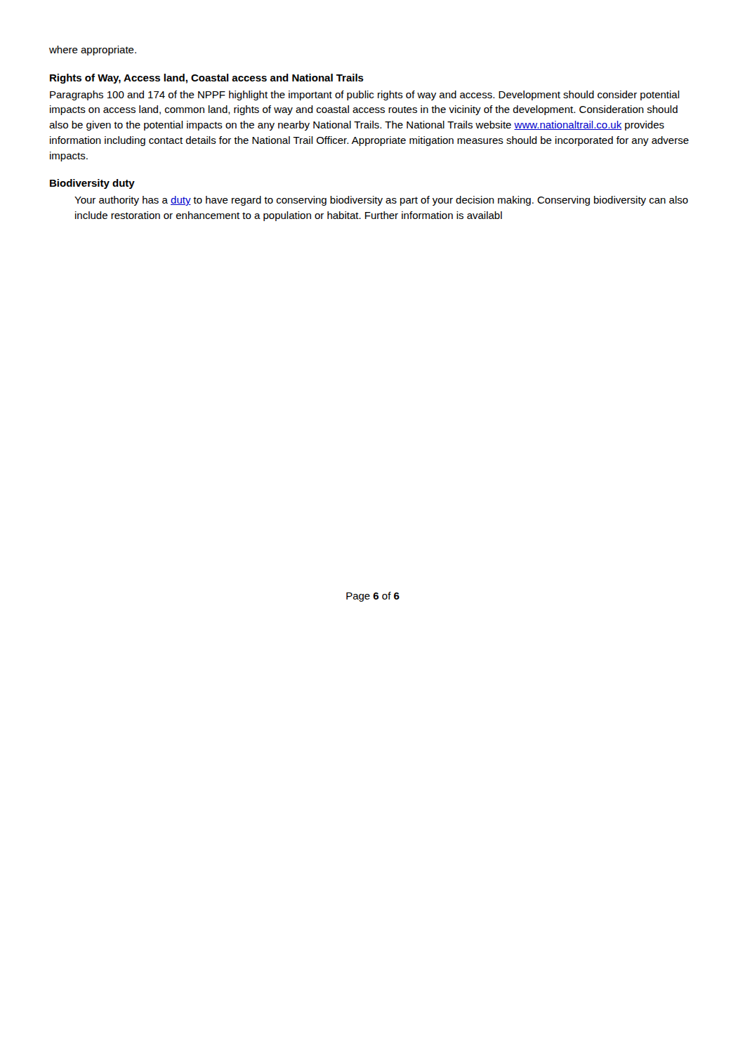where appropriate.
Rights of Way, Access land, Coastal access and National Trails
Paragraphs 100 and 174 of the NPPF highlight the important of public rights of way and access. Development should consider potential impacts on access land, common land, rights of way and coastal access routes in the vicinity of the development. Consideration should also be given to the potential impacts on the any nearby National Trails. The National Trails website www.nationaltrail.co.uk provides information including contact details for the National Trail Officer. Appropriate mitigation measures should be incorporated for any adverse impacts.
Biodiversity duty
Your authority has a duty to have regard to conserving biodiversity as part of your decision making. Conserving biodiversity can also include restoration or enhancement to a population or habitat. Further information is availabl
Page 6 of 6